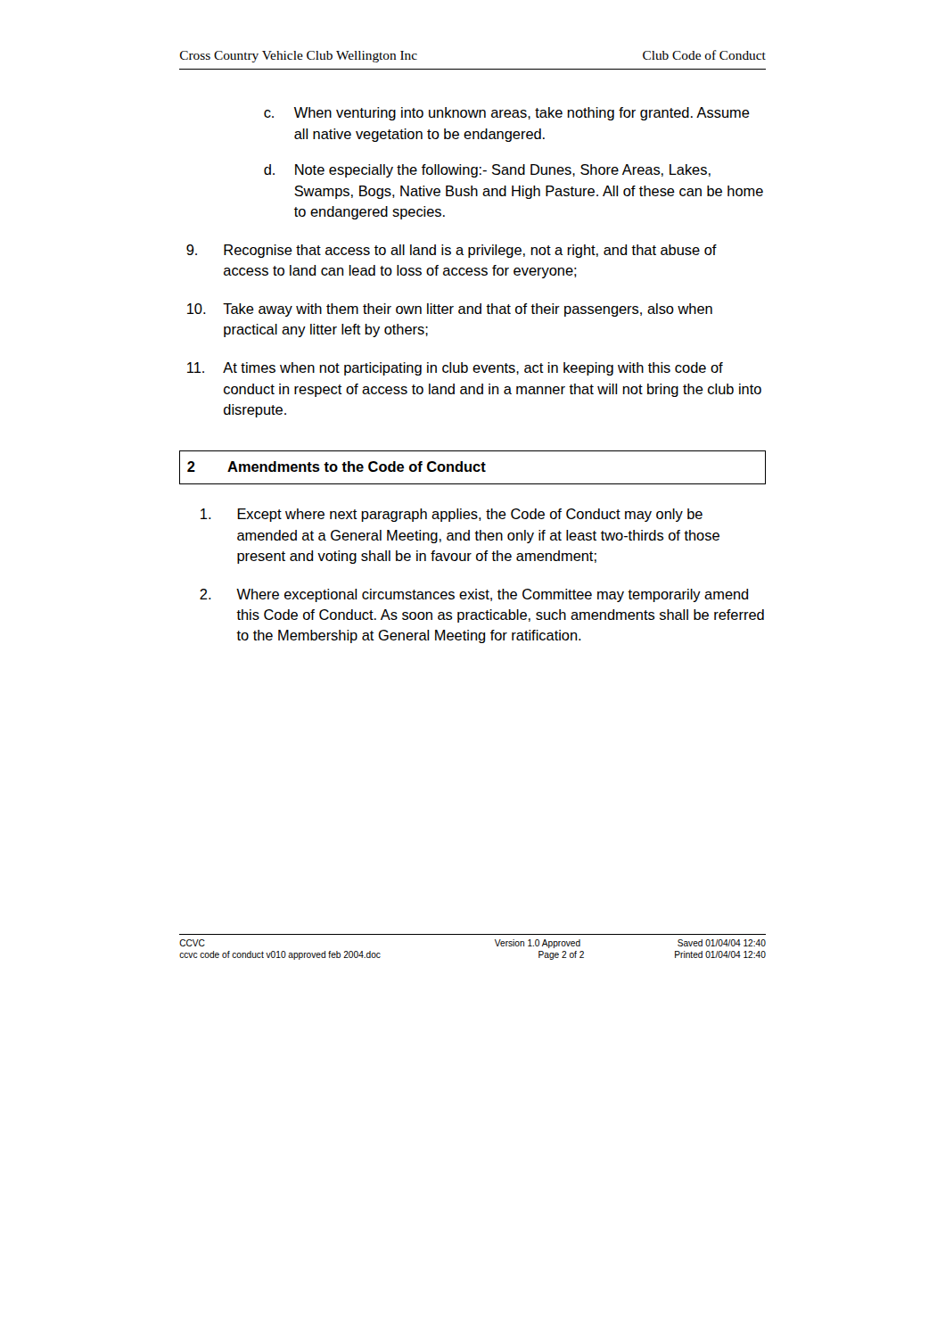Cross Country Vehicle Club Wellington Inc
Club Code of Conduct
c. When venturing into unknown areas, take nothing for granted. Assume all native vegetation to be endangered.
d. Note especially the following:- Sand Dunes, Shore Areas, Lakes, Swamps, Bogs, Native Bush and High Pasture. All of these can be home to endangered species.
9. Recognise that access to all land is a privilege, not a right, and that abuse of access to land can lead to loss of access for everyone;
10. Take away with them their own litter and that of their passengers, also when practical any litter left by others;
11. At times when not participating in club events, act in keeping with this code of conduct in respect of access to land and in a manner that will not bring the club into disrepute.
2 Amendments to the Code of Conduct
1. Except where next paragraph applies, the Code of Conduct may only be amended at a General Meeting, and then only if at least two-thirds of those present and voting shall be in favour of the amendment;
2. Where exceptional circumstances exist, the Committee may temporarily amend this Code of Conduct. As soon as practicable, such amendments shall be referred to the Membership at General Meeting for ratification.
CCVC ccvc code of conduct v010 approved feb 2004.doc
Version 1.0 Approved Page 2 of 2
Saved 01/04/04 12:40 Printed 01/04/04 12:40